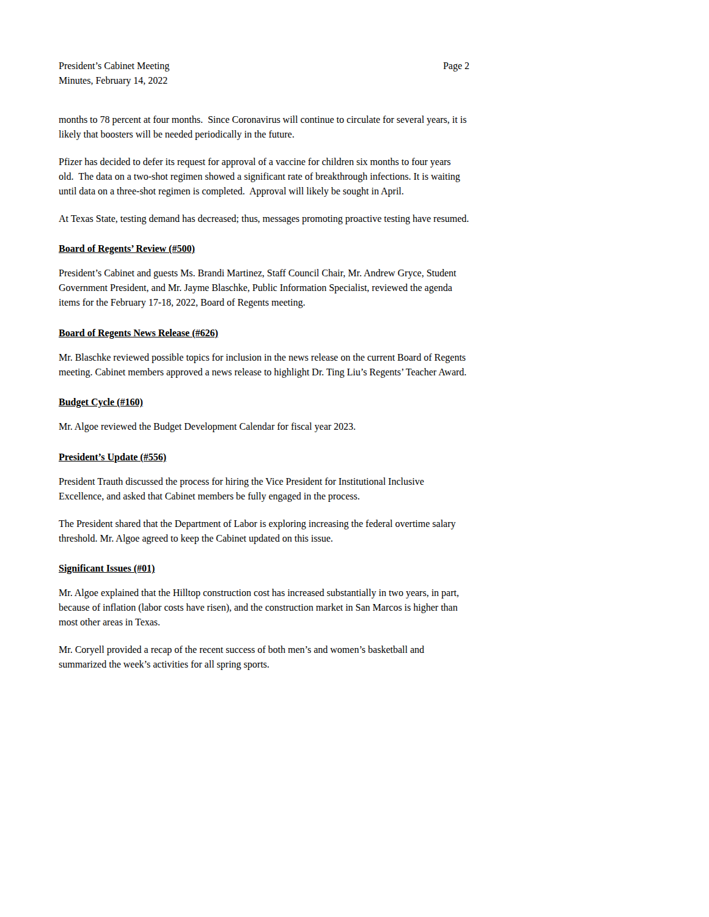President’s Cabinet Meeting
Page 2
Minutes, February 14, 2022
months to 78 percent at four months. Since Coronavirus will continue to circulate for several years, it is likely that boosters will be needed periodically in the future.
Pfizer has decided to defer its request for approval of a vaccine for children six months to four years old. The data on a two-shot regimen showed a significant rate of breakthrough infections. It is waiting until data on a three-shot regimen is completed. Approval will likely be sought in April.
At Texas State, testing demand has decreased; thus, messages promoting proactive testing have resumed.
Board of Regents’ Review (#500)
President’s Cabinet and guests Ms. Brandi Martinez, Staff Council Chair, Mr. Andrew Gryce, Student Government President, and Mr. Jayme Blaschke, Public Information Specialist, reviewed the agenda items for the February 17-18, 2022, Board of Regents meeting.
Board of Regents News Release (#626)
Mr. Blaschke reviewed possible topics for inclusion in the news release on the current Board of Regents meeting. Cabinet members approved a news release to highlight Dr. Ting Liu’s Regents’ Teacher Award.
Budget Cycle (#160)
Mr. Algoe reviewed the Budget Development Calendar for fiscal year 2023.
President’s Update (#556)
President Trauth discussed the process for hiring the Vice President for Institutional Inclusive Excellence, and asked that Cabinet members be fully engaged in the process.
The President shared that the Department of Labor is exploring increasing the federal overtime salary threshold. Mr. Algoe agreed to keep the Cabinet updated on this issue.
Significant Issues (#01)
Mr. Algoe explained that the Hilltop construction cost has increased substantially in two years, in part, because of inflation (labor costs have risen), and the construction market in San Marcos is higher than most other areas in Texas.
Mr. Coryell provided a recap of the recent success of both men’s and women’s basketball and summarized the week’s activities for all spring sports.